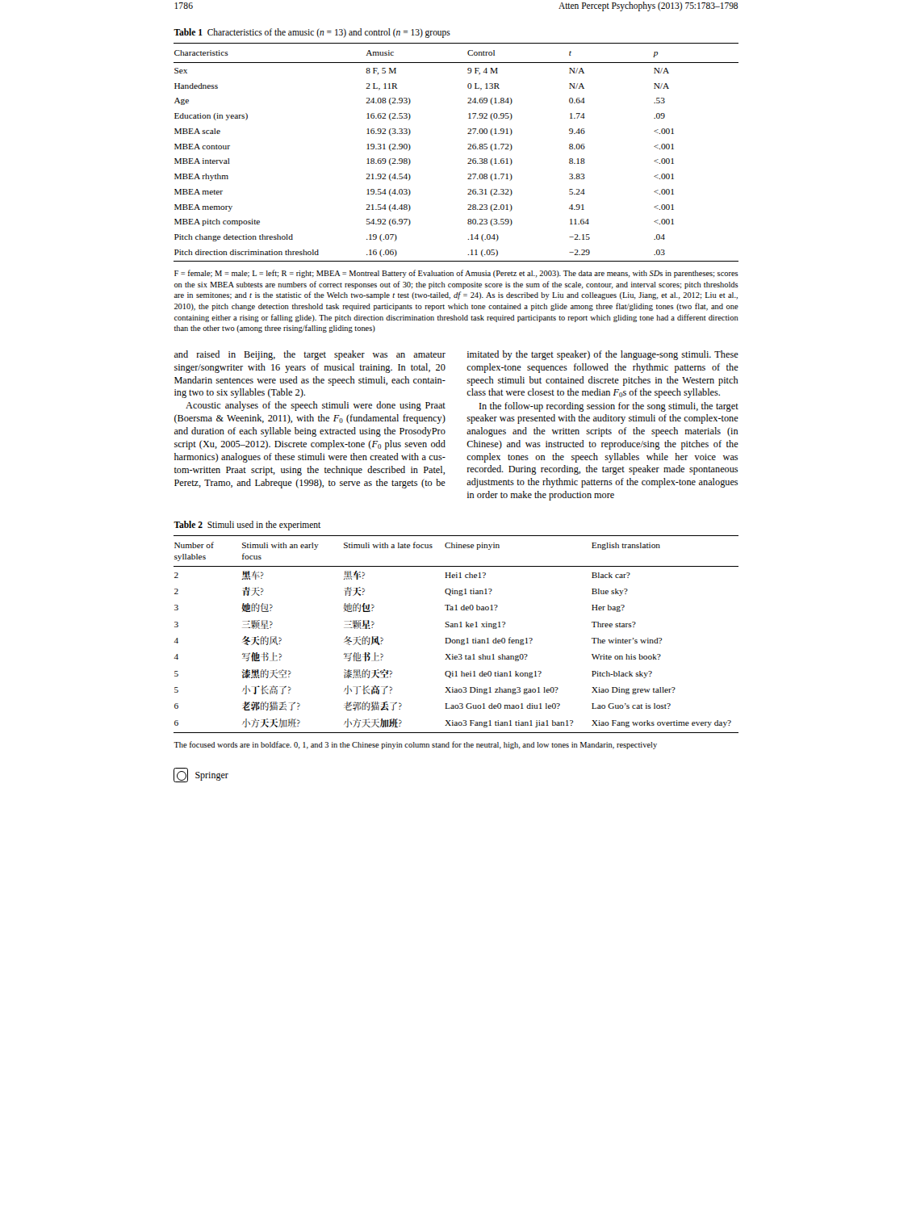1786 Atten Percept Psychophys (2013) 75:1783–1798
Table 1 Characteristics of the amusic (n = 13) and control (n = 13) groups
| Characteristics | Amusic | Control | t | p |
| --- | --- | --- | --- | --- |
| Sex | 8 F, 5 M | 9 F, 4 M | N/A | N/A |
| Handedness | 2 L, 11R | 0 L, 13R | N/A | N/A |
| Age | 24.08 (2.93) | 24.69 (1.84) | 0.64 | .53 |
| Education (in years) | 16.62 (2.53) | 17.92 (0.95) | 1.74 | .09 |
| MBEA scale | 16.92 (3.33) | 27.00 (1.91) | 9.46 | <.001 |
| MBEA contour | 19.31 (2.90) | 26.85 (1.72) | 8.06 | <.001 |
| MBEA interval | 18.69 (2.98) | 26.38 (1.61) | 8.18 | <.001 |
| MBEA rhythm | 21.92 (4.54) | 27.08 (1.71) | 3.83 | <.001 |
| MBEA meter | 19.54 (4.03) | 26.31 (2.32) | 5.24 | <.001 |
| MBEA memory | 21.54 (4.48) | 28.23 (2.01) | 4.91 | <.001 |
| MBEA pitch composite | 54.92 (6.97) | 80.23 (3.59) | 11.64 | <.001 |
| Pitch change detection threshold | .19 (.07) | .14 (.04) | −2.15 | .04 |
| Pitch direction discrimination threshold | .16 (.06) | .11 (.05) | −2.29 | .03 |
F = female; M = male; L = left; R = right; MBEA = Montreal Battery of Evaluation of Amusia (Peretz et al., 2003). The data are means, with SDs in parentheses; scores on the six MBEA subtests are numbers of correct responses out of 30; the pitch composite score is the sum of the scale, contour, and interval scores; pitch thresholds are in semitones; and t is the statistic of the Welch two-sample t test (two-tailed, df = 24). As is described by Liu and colleagues (Liu, Jiang, et al., 2012; Liu et al., 2010), the pitch change detection threshold task required participants to report which tone contained a pitch glide among three flat/gliding tones (two flat, and one containing either a rising or falling glide). The pitch direction discrimination threshold task required participants to report which gliding tone had a different direction than the other two (among three rising/falling gliding tones)
and raised in Beijing, the target speaker was an amateur singer/songwriter with 16 years of musical training. In total, 20 Mandarin sentences were used as the speech stimuli, each containing two to six syllables (Table 2).
Acoustic analyses of the speech stimuli were done using Praat (Boersma & Weenink, 2011), with the F0 (fundamental frequency) and duration of each syllable being extracted using the ProsodyPro script (Xu, 2005–2012). Discrete complex-tone (F0 plus seven odd harmonics) analogues of these stimuli were then created with a custom-written Praat script, using the technique described in Patel, Peretz, Tramo, and Labreque (1998), to serve as the targets (to be imitated by the target speaker) of the language-song stimuli. These complex-tone sequences followed the rhythmic patterns of the speech stimuli but contained discrete pitches in the Western pitch class that were closest to the median F0s of the speech syllables.
In the follow-up recording session for the song stimuli, the target speaker was presented with the auditory stimuli of the complex-tone analogues and the written scripts of the speech materials (in Chinese) and was instructed to reproduce/sing the pitches of the complex tones on the speech syllables while her voice was recorded. During recording, the target speaker made spontaneous adjustments to the rhythmic patterns of the complex-tone analogues in order to make the production more
Table 2 Stimuli used in the experiment
| Number of syllables | Stimuli with an early focus | Stimuli with a late focus | Chinese pinyin | English translation |
| --- | --- | --- | --- | --- |
| 2 | 黑 车? | 黑 车 ? | Hei1 che1? | Black car? |
| 2 | 青 天? | 青 天 ? | Qing1 tian1? | Blue sky? |
| 3 | 她 的包? | 她的 包 ? | Ta1 de0 bao1? | Her bag? |
| 3 | 三 颗星? | 三颗 星 ? | San1 ke1 xing1? | Three stars? |
| 4 | 冬天 的风? | 冬天的 风 ? | Dong1 tian1 de0 feng1? | The winter’s wind? |
| 4 | 写 他 书上? | 写他 书 上? | Xie3 ta1 shu1 shang0? | Write on his book? |
| 5 | 漆黑 的天空? | 漆黑的 天空 ? | Qi1 hei1 de0 tian1 kong1? | Pitch-black sky? |
| 5 | 小 丁 长高了? | 小丁长 高 了? | Xiao3 Ding1 zhang3 gao1 le0? | Xiao Ding grew taller? |
| 6 | 老郭 的猫丢了? | 老郭的猫 丢 了? | Lao3 Guo1 de0 mao1 diu1 le0? | Lao Guo’s cat is lost? |
| 6 | 小方 天天 加班? | 小方天天 加班 ? | Xiao3 Fang1 tian1 tian1 jia1 ban1? | Xiao Fang works overtime every day? |
The focused words are in boldface. 0, 1, and 3 in the Chinese pinyin column stand for the neutral, high, and low tones in Mandarin, respectively
Springer